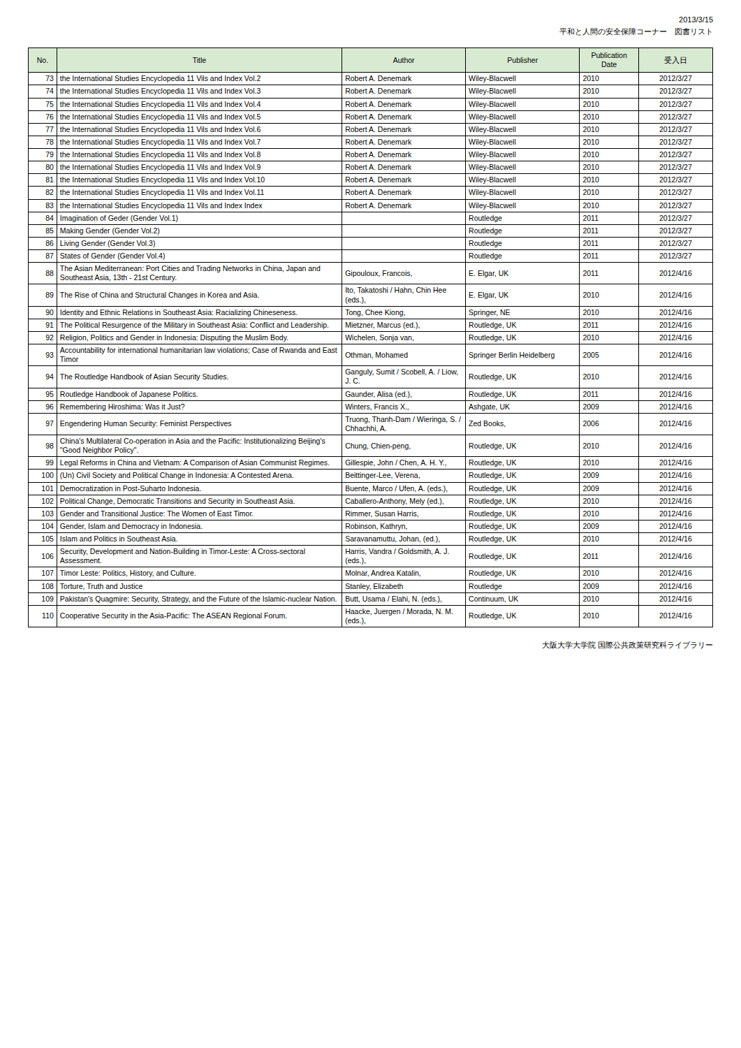2013/3/15
平和と人間の安全保障コーナー　図書リスト
| No. | Title | Author | Publisher | Publication Date | 受入日 |
| --- | --- | --- | --- | --- | --- |
| 73 | the International Studies Encyclopedia 11 Vils and Index Vol.2 | Robert A. Denemark | Wiley-Blacwell | 2010 | 2012/3/27 |
| 74 | the International Studies Encyclopedia 11 Vils and Index Vol.3 | Robert A. Denemark | Wiley-Blacwell | 2010 | 2012/3/27 |
| 75 | the International Studies Encyclopedia 11 Vils and Index Vol.4 | Robert A. Denemark | Wiley-Blacwell | 2010 | 2012/3/27 |
| 76 | the International Studies Encyclopedia 11 Vils and Index Vol.5 | Robert A. Denemark | Wiley-Blacwell | 2010 | 2012/3/27 |
| 77 | the International Studies Encyclopedia 11 Vils and Index Vol.6 | Robert A. Denemark | Wiley-Blacwell | 2010 | 2012/3/27 |
| 78 | the International Studies Encyclopedia 11 Vils and Index Vol.7 | Robert A. Denemark | Wiley-Blacwell | 2010 | 2012/3/27 |
| 79 | the International Studies Encyclopedia 11 Vils and Index Vol.8 | Robert A. Denemark | Wiley-Blacwell | 2010 | 2012/3/27 |
| 80 | the International Studies Encyclopedia 11 Vils and Index Vol.9 | Robert A. Denemark | Wiley-Blacwell | 2010 | 2012/3/27 |
| 81 | the International Studies Encyclopedia 11 Vils and Index Vol.10 | Robert A. Denemark | Wiley-Blacwell | 2010 | 2012/3/27 |
| 82 | the International Studies Encyclopedia 11 Vils and Index Vol.11 | Robert A. Denemark | Wiley-Blacwell | 2010 | 2012/3/27 |
| 83 | the International Studies Encyclopedia 11 Vils and Index Index | Robert A. Denemark | Wiley-Blacwell | 2010 | 2012/3/27 |
| 84 | Imagination of Geder (Gender Vol.1) | | Routledge | 2011 | 2012/3/27 |
| 85 | Making Gender (Gender Vol.2) | | Routledge | 2011 | 2012/3/27 |
| 86 | Living Gender (Gender Vol.3) | | Routledge | 2011 | 2012/3/27 |
| 87 | States of Gender (Gender Vol.4) | | Routledge | 2011 | 2012/3/27 |
| 88 | The Asian Mediterranean: Port Cities and Trading Networks in China, Japan and Southeast Asia, 13th - 21st Century. | Gipouloux, Francois, | E. Elgar, UK | 2011 | 2012/4/16 |
| 89 | The Rise of China and Structural Changes in Korea and Asia. | Ito, Takatoshi / Hahn, Chin Hee (eds.), | E. Elgar, UK | 2010 | 2012/4/16 |
| 90 | Identity and Ethnic Relations in Southeast Asia: Racializing Chineseness. | Tong, Chee Kiong, | Springer, NE | 2010 | 2012/4/16 |
| 91 | The Political Resurgence of the Military in Southeast Asia: Conflict and Leadership. | Mietzner, Marcus (ed.), | Routledge, UK | 2011 | 2012/4/16 |
| 92 | Religion, Politics and Gender in Indonesia: Disputing the Muslim Body. | Wichelen, Sonja van, | Routledge, UK | 2010 | 2012/4/16 |
| 93 | Accountability for international humanitarian law violations; Case of Rwanda and East Timor | Othman, Mohamed | Springer Berlin Heidelberg | 2005 | 2012/4/16 |
| 94 | The Routledge Handbook of Asian Security Studies. | Ganguly, Sumit / Scobell, A. / Liow, J. C. | Routledge, UK | 2010 | 2012/4/16 |
| 95 | Routledge Handbook of Japanese Politics. | Gaunder, Alisa (ed.), | Routledge, UK | 2011 | 2012/4/16 |
| 96 | Remembering Hiroshima: Was it Just? | Winters, Francis X., | Ashgate, UK | 2009 | 2012/4/16 |
| 97 | Engendering Human Security: Feminist Perspectives | Truong, Thanh-Dam / Wieringa, S. / Chhachhi, A. | Zed Books, | 2006 | 2012/4/16 |
| 98 | China's Multilateral Co-operation in Asia and the Pacific: Institutionalizing Beijing's "Good Neighbor Policy". | Chung, Chien-peng, | Routledge, UK | 2010 | 2012/4/16 |
| 99 | Legal Reforms in China and Vietnam: A Comparison of Asian Communist Regimes. | Gillespie, John / Chen, A. H. Y., | Routledge, UK | 2010 | 2012/4/16 |
| 100 | (Un) Civil Society and Political Change in Indonesia: A Contested Arena. | Beittinger-Lee, Verena, | Routledge, UK | 2009 | 2012/4/16 |
| 101 | Democratization in Post-Suharto Indonesia. | Buente, Marco / Ufen, A. (eds.), | Routledge, UK | 2009 | 2012/4/16 |
| 102 | Political Change, Democratic Transitions and Security in Southeast Asia. | Caballero-Anthony, Mely (ed.), | Routledge, UK | 2010 | 2012/4/16 |
| 103 | Gender and Transitional Justice: The Women of East Timor. | Rimmer, Susan Harris, | Routledge, UK | 2010 | 2012/4/16 |
| 104 | Gender, Islam and Democracy in Indonesia. | Robinson, Kathryn, | Routledge, UK | 2009 | 2012/4/16 |
| 105 | Islam and Politics in Southeast Asia. | Saravanamuttu, Johan, (ed.), | Routledge, UK | 2010 | 2012/4/16 |
| 106 | Security, Development and Nation-Building in Timor-Leste: A Cross-sectoral Assessment. | Harris, Vandra / Goldsmith, A. J. (eds.), | Routledge, UK | 2011 | 2012/4/16 |
| 107 | Timor Leste: Politics, History, and Culture. | Molnar, Andrea Katalin, | Routledge, UK | 2010 | 2012/4/16 |
| 108 | Torture, Truth and Justice | Stanley, Elizabeth | Routledge | 2009 | 2012/4/16 |
| 109 | Pakistan's Quagmire: Security, Strategy, and the Future of the Islamic-nuclear Nation. | Butt, Usama / Elahi, N. (eds.), | Continuum, UK | 2010 | 2012/4/16 |
| 110 | Cooperative Security in the Asia-Pacific: The ASEAN Regional Forum. | Haacke, Juergen / Morada, N. M. (eds.), | Routledge, UK | 2010 | 2012/4/16 |
大阪大学大学院 国際公共政策研究科ライブラリー